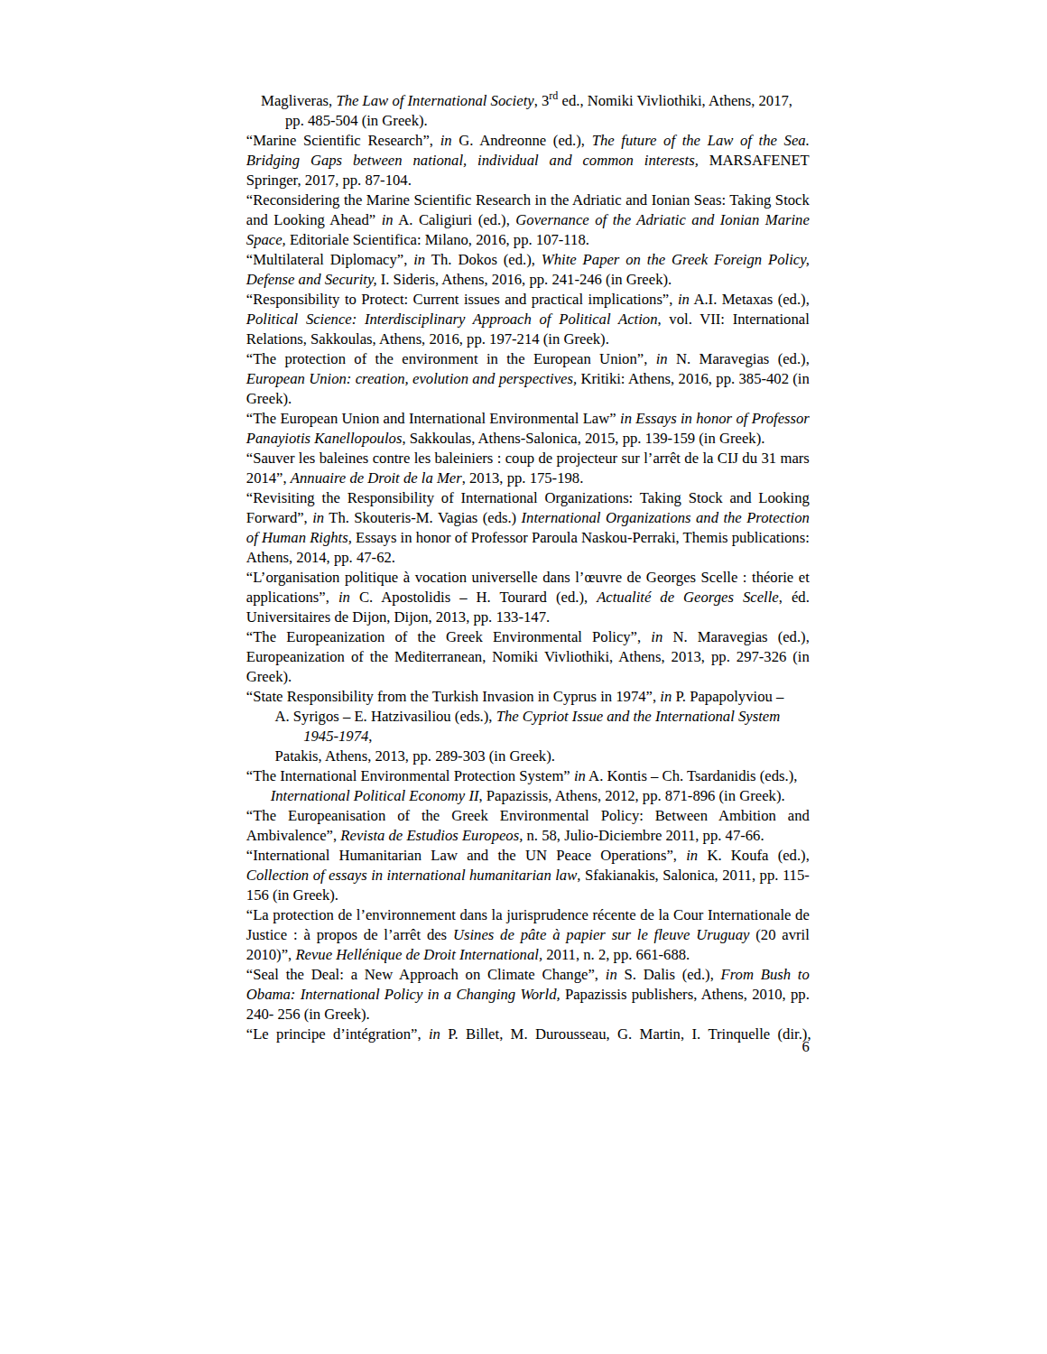Magliveras, The Law of International Society, 3rd ed., Nomiki Vivliothiki, Athens, 2017, pp. 485-504 (in Greek).
“Marine Scientific Research”, in G. Andreonne (ed.), The future of the Law of the Sea. Bridging Gaps between national, individual and common interests, MARSAFENET Springer, 2017, pp. 87-104.
“Reconsidering the Marine Scientific Research in the Adriatic and Ionian Seas: Taking Stock and Looking Ahead” in A. Caligiuri (ed.), Governance of the Adriatic and Ionian Marine Space, Editoriale Scientifica: Milano, 2016, pp. 107-118.
“Multilateral Diplomacy”, in Th. Dokos (ed.), White Paper on the Greek Foreign Policy, Defense and Security, I. Sideris, Athens, 2016, pp. 241-246 (in Greek).
“Responsibility to Protect: Current issues and practical implications”, in A.I. Metaxas (ed.), Political Science: Interdisciplinary Approach of Political Action, vol. VII: International Relations, Sakkoulas, Athens, 2016, pp. 197-214 (in Greek).
“The protection of the environment in the European Union”, in N. Maravegias (ed.), European Union: creation, evolution and perspectives, Kritiki: Athens, 2016, pp. 385-402 (in Greek).
“The European Union and International Environmental Law” in Essays in honor of Professor Panayiotis Kanellopoulos, Sakkoulas, Athens-Salonica, 2015, pp. 139-159 (in Greek).
“Sauver les baleines contre les baleiniers : coup de projecteur sur l’arrêt de la CIJ du 31 mars 2014”, Annuaire de Droit de la Mer, 2013, pp. 175-198.
“Revisiting the Responsibility of International Organizations: Taking Stock and Looking Forward”, in Th. Skouteris-M. Vagias (eds.) International Organizations and the Protection of Human Rights, Essays in honor of Professor Paroula Naskou-Perraki, Themis publications: Athens, 2014, pp. 47-62.
“L’organisation politique à vocation universelle dans l’œuvre de Georges Scelle : théorie et applications”, in C. Apostolidis – H. Tourard (ed.), Actualité de Georges Scelle, éd. Universitaires de Dijon, Dijon, 2013, pp. 133-147.
“The Europeanization of the Greek Environmental Policy”, in N. Maravegias (ed.), Europeanization of the Mediterranean, Nomiki Vivliothiki, Athens, 2013, pp. 297-326 (in Greek).
“State Responsibility from the Turkish Invasion in Cyprus in 1974”, in P. Papapolyviou –
A. Syrigos – E. Hatzivasiliou (eds.), The Cypriot Issue and the International System 1945-1974,
Patakis, Athens, 2013, pp. 289-303 (in Greek).
“The International Environmental Protection System” in A. Kontis – Ch. Tsardanidis (eds.),
International Political Economy II, Papazissis, Athens, 2012, pp. 871-896 (in Greek).
“The Europeanisation of the Greek Environmental Policy: Between Ambition and Ambivalence”, Revista de Estudios Europeos, n. 58, Julio-Diciembre 2011, pp. 47-66.
“International Humanitarian Law and the UN Peace Operations”, in K. Koufa (ed.), Collection of essays in international humanitarian law, Sfakianakis, Salonica, 2011, pp. 115-156 (in Greek).
“La protection de l’environnement dans la jurisprudence récente de la Cour Internationale de Justice : à propos de l’arrêt des Usines de pâte à papier sur le fleuve Uruguay (20 avril 2010)”, Revue Hellénique de Droit International, 2011, n. 2, pp. 661-688.
“Seal the Deal: a New Approach on Climate Change”, in S. Dalis (ed.), From Bush to Obama: International Policy in a Changing World, Papazissis publishers, Athens, 2010, pp. 240- 256 (in Greek).
“Le principe d’intégration”, in P. Billet, M. Durousseau, G. Martin, I. Trinquelle (dir.),
6